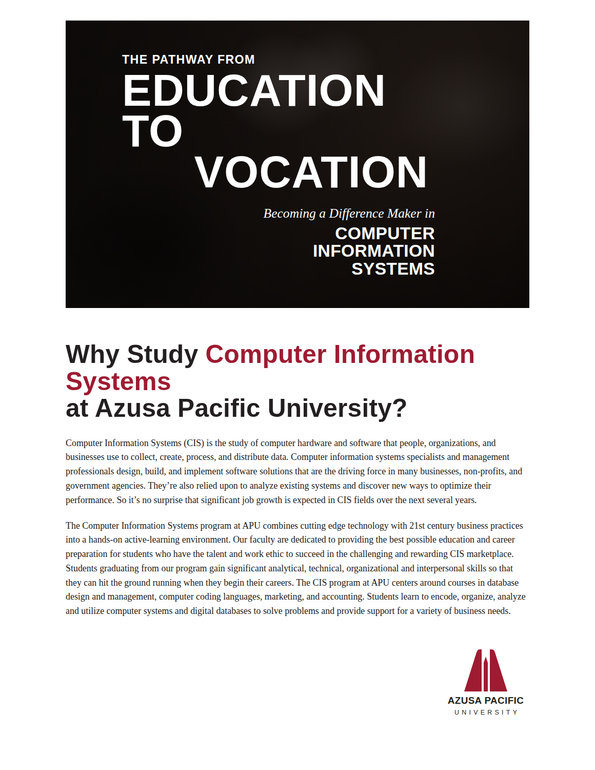The Pathway from
Education to Vocation
Becoming a Difference Maker in Computer
Information
Systems
Why Study Computer Information Systems
at Azusa Pacific University?
Computer Information Systems (CIS) is the study of computer hardware and software that people, organizations, and businesses use to collect, create, process, and distribute data. Computer information systems specialists and management professionals design, build, and implement software solutions that are the driving force in many businesses, non-profits, and government agencies. They’re also relied upon to analyze existing systems and discover new ways to optimize their performance. So it’s no surprise that significant job growth is expected in CIS fields over the next several years.
The Computer Information Systems program at APU combines cutting edge technology with 21st century business practices into a hands-on active-learning environment. Our faculty are dedicated to providing the best possible education and career preparation for students who have the talent and work ethic to succeed in the challenging and rewarding CIS marketplace. Students graduating from our program gain significant analytical, technical, organizational and interpersonal skills so that they can hit the ground running when they begin their careers. The CIS program at APU centers around courses in database design and management, computer coding languages, marketing, and accounting. Students learn to encode, organize, analyze and utilize computer systems and digital databases to solve problems and provide support for a variety of business needs.
Azusa Pacific
University